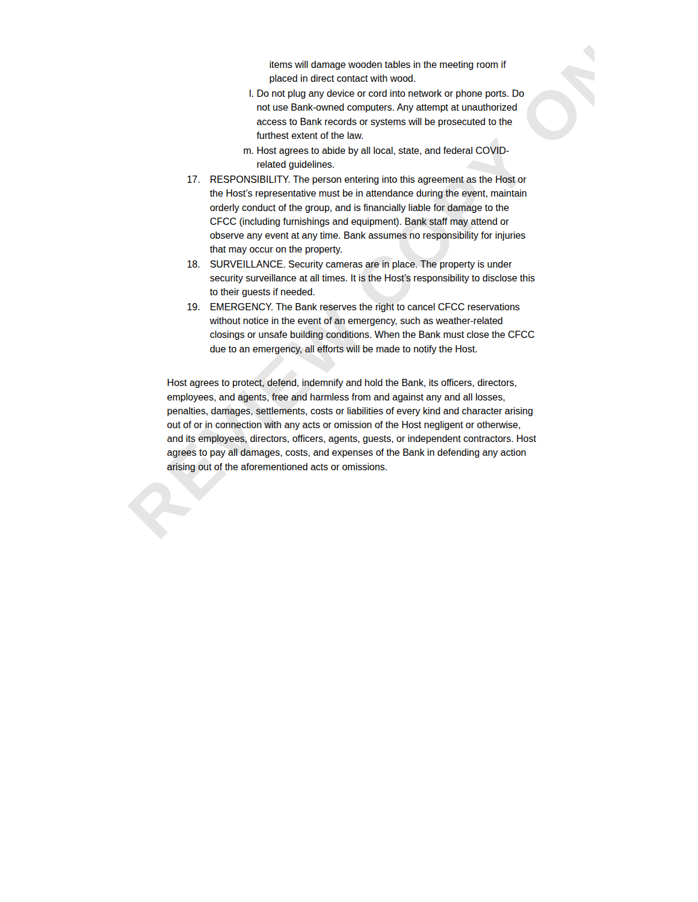REVIEW COPY ONLY
items will damage wooden tables in the meeting room if placed in direct contact with wood.
Do not plug any device or cord into network or phone ports. Do not use Bank-owned computers. Any attempt at unauthorized access to Bank records or systems will be prosecuted to the furthest extent of the law.
Host agrees to abide by all local, state, and federal COVID-related guidelines.
RESPONSIBILITY. The person entering into this agreement as the Host or the Host’s representative must be in attendance during the event, maintain orderly conduct of the group, and is financially liable for damage to the CFCC (including furnishings and equipment). Bank staff may attend or observe any event at any time. Bank assumes no responsibility for injuries that may occur on the property.
SURVEILLANCE. Security cameras are in place. The property is under security surveillance at all times. It is the Host’s responsibility to disclose this to their guests if needed.
EMERGENCY. The Bank reserves the right to cancel CFCC reservations without notice in the event of an emergency, such as weather-related closings or unsafe building conditions. When the Bank must close the CFCC due to an emergency, all efforts will be made to notify the Host.
Host agrees to protect, defend, indemnify and hold the Bank, its officers, directors, employees, and agents, free and harmless from and against any and all losses, penalties, damages, settlements, costs or liabilities of every kind and character arising out of or in connection with any acts or omission of the Host negligent or otherwise, and its employees, directors, officers, agents, guests, or independent contractors. Host agrees to pay all damages, costs, and expenses of the Bank in defending any action arising out of the aforementioned acts or omissions.